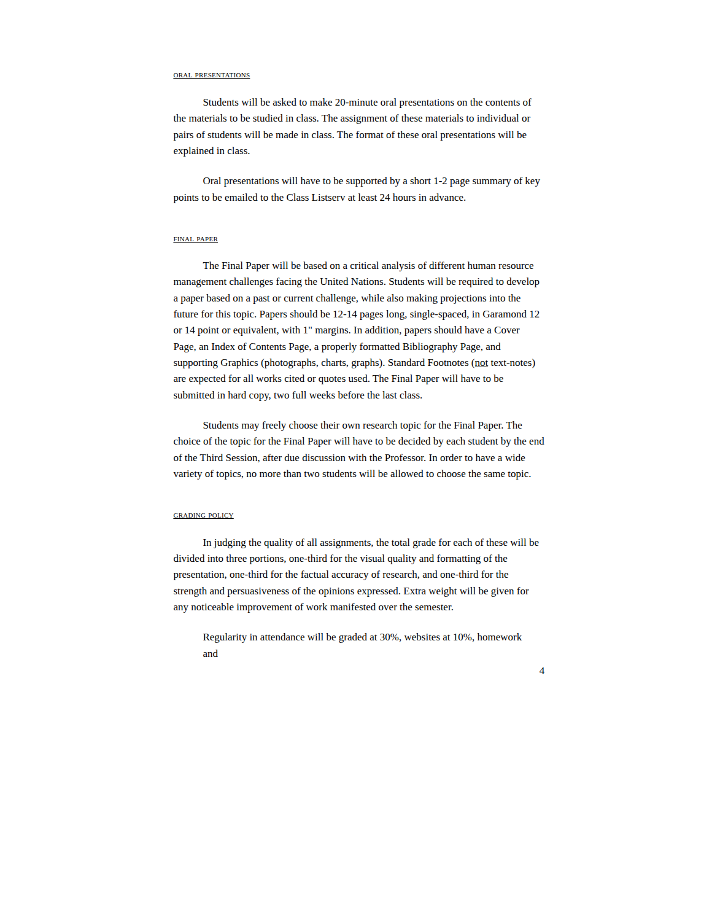Oral Presentations
Students will be asked to make 20-minute oral presentations on the contents of the materials to be studied in class. The assignment of these materials to individual or pairs of students will be made in class. The format of these oral presentations will be explained in class.
Oral presentations will have to be supported by a short 1-2 page summary of key points to be emailed to the Class Listserv at least 24 hours in advance.
Final Paper
The Final Paper will be based on a critical analysis of different human resource management challenges facing the United Nations. Students will be required to develop a paper based on a past or current challenge, while also making projections into the future for this topic. Papers should be 12-14 pages long, single-spaced, in Garamond 12 or 14 point or equivalent, with 1" margins. In addition, papers should have a Cover Page, an Index of Contents Page, a properly formatted Bibliography Page, and supporting Graphics (photographs, charts, graphs). Standard Footnotes (not text-notes) are expected for all works cited or quotes used. The Final Paper will have to be submitted in hard copy, two full weeks before the last class.
Students may freely choose their own research topic for the Final Paper. The choice of the topic for the Final Paper will have to be decided by each student by the end of the Third Session, after due discussion with the Professor. In order to have a wide variety of topics, no more than two students will be allowed to choose the same topic.
Grading Policy
In judging the quality of all assignments, the total grade for each of these will be divided into three portions, one-third for the visual quality and formatting of the presentation, one-third for the factual accuracy of research, and one-third for the strength and persuasiveness of the opinions expressed. Extra weight will be given for any noticeable improvement of work manifested over the semester.
Regularity in attendance will be graded at 30%, websites at 10%, homework
and
4